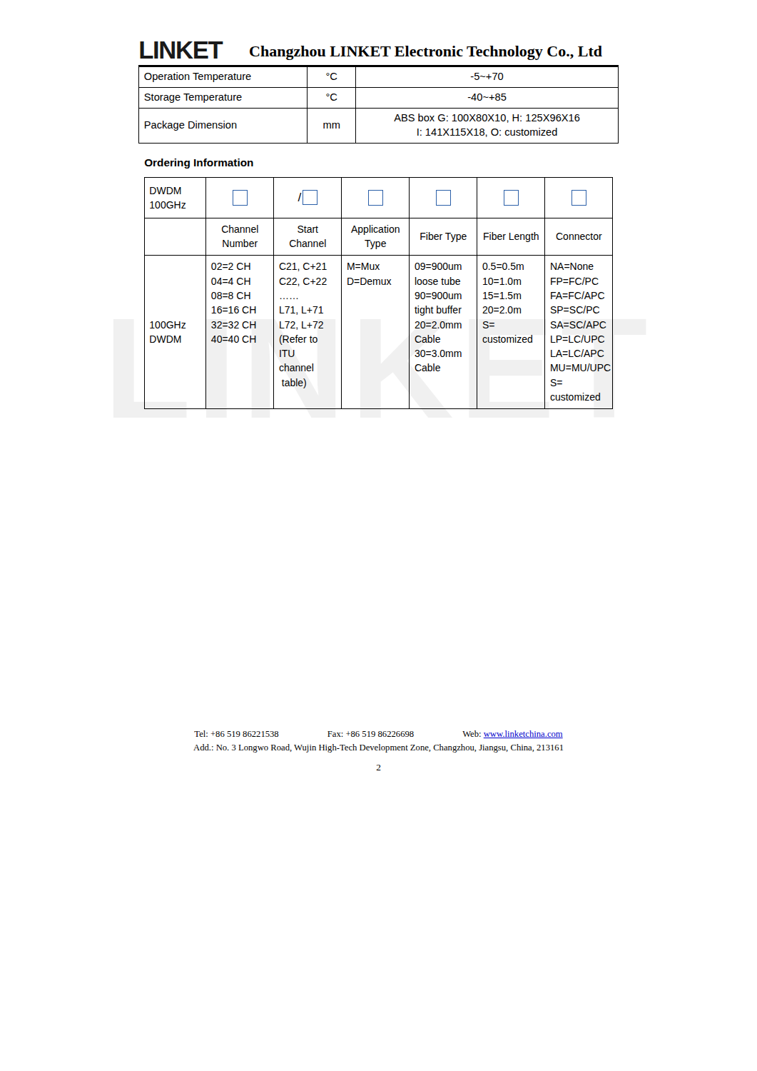LINKET
LIN KET
Changzhou LINKET Electronic Technology Co., Ltd
| Operation Temperature | °C | -5~+70 |
| Storage Temperature | °C | -40~+85 |
| Package Dimension | mm | ABS box G: 100X80X10, H: 125X96X16 I: 141X115X18, O: customized |
Ordering Information
| DWDM 100GHz | | / | | | | |
| | Channel Number | Start Channel | Application Type | Fiber Type | Fiber Length | Connector |
| 100GHz DWDM | 02=2 CH 04=4 CH 08=8 CH 16=16 CH 32=32 CH 40=40 CH | C21, C+21 C22, C+22 …… L71, L+71 L72, L+72 (Refer to ITU channel table) | M=Mux D=Demux | 09=900um loose tube 90=900um tight buffer 20=2.0mm Cable 30=3.0mm Cable | 0.5=0.5m 10=1.0m 15=1.5m 20=2.0m S= customized | NA=None FP=FC/PC FA=FC/APC SP=SC/PC SA=SC/APC LP=LC/UPC LA=LC/APC MU=MU/UPC S= customized |
Tel: +86 519 86221538 Fax: +86 519 86226698 Web: www.linketchina.com
Add.: No. 3 Longwo Road, Wujin High-Tech Development Zone, Changzhou, Jiangsu, China, 213161
2